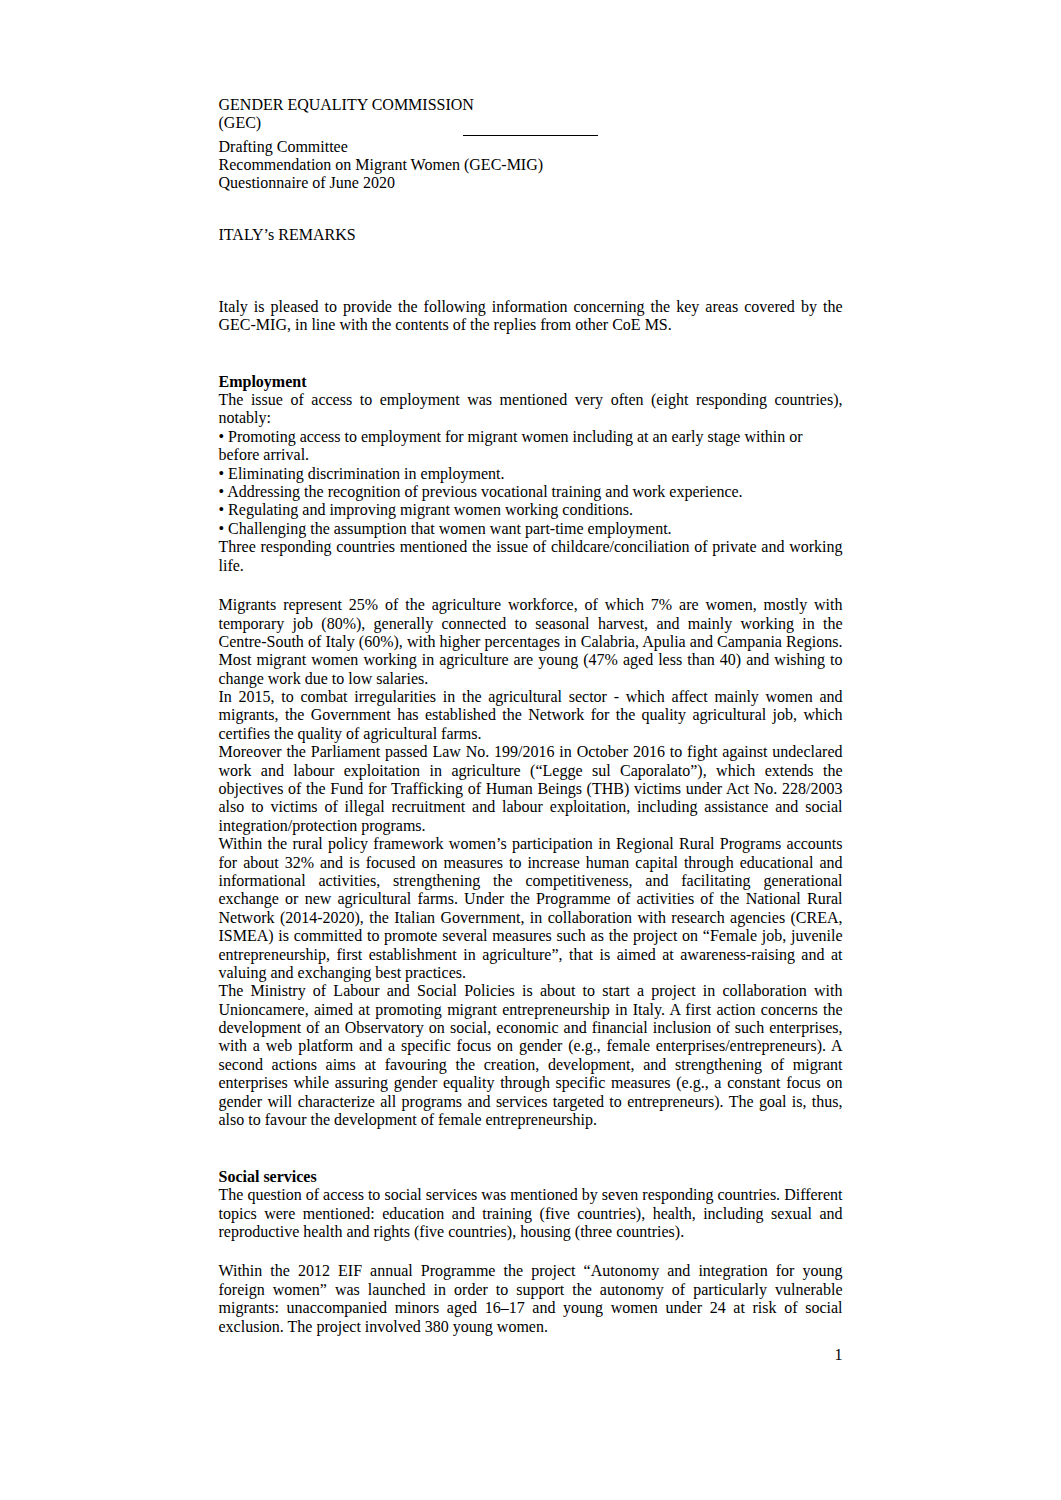GENDER EQUALITY COMMISSION
(GEC)
Drafting Committee
Recommendation on Migrant Women (GEC-MIG)
Questionnaire of June 2020
ITALY’s REMARKS
Italy is pleased to provide the following information concerning the key areas covered by the GEC-MIG, in line with the contents of the replies from other CoE MS.
Employment
The issue of access to employment was mentioned very often (eight responding countries), notably:
• Promoting access to employment for migrant women including at an early stage within or before arrival.
• Eliminating discrimination in employment.
• Addressing the recognition of previous vocational training and work experience.
• Regulating and improving migrant women working conditions.
• Challenging the assumption that women want part-time employment.
Three responding countries mentioned the issue of childcare/conciliation of private and working life.
Migrants represent 25% of the agriculture workforce, of which 7% are women, mostly with temporary job (80%), generally connected to seasonal harvest, and mainly working in the Centre-South of Italy (60%), with higher percentages in Calabria, Apulia and Campania Regions. Most migrant women working in agriculture are young (47% aged less than 40) and wishing to change work due to low salaries.
In 2015, to combat irregularities in the agricultural sector - which affect mainly women and migrants, the Government has established the Network for the quality agricultural job, which certifies the quality of agricultural farms.
Moreover the Parliament passed Law No. 199/2016 in October 2016 to fight against undeclared work and labour exploitation in agriculture (“Legge sul Caporalato”), which extends the objectives of the Fund for Trafficking of Human Beings (THB) victims under Act No. 228/2003 also to victims of illegal recruitment and labour exploitation, including assistance and social integration/protection programs.
Within the rural policy framework women’s participation in Regional Rural Programs accounts for about 32% and is focused on measures to increase human capital through educational and informational activities, strengthening the competitiveness, and facilitating generational exchange or new agricultural farms. Under the Programme of activities of the National Rural Network (2014-2020), the Italian Government, in collaboration with research agencies (CREA, ISMEA) is committed to promote several measures such as the project on “Female job, juvenile entrepreneurship, first establishment in agriculture”, that is aimed at awareness-raising and at valuing and exchanging best practices.
The Ministry of Labour and Social Policies is about to start a project in collaboration with Unioncamere, aimed at promoting migrant entrepreneurship in Italy. A first action concerns the development of an Observatory on social, economic and financial inclusion of such enterprises, with a web platform and a specific focus on gender (e.g., female enterprises/entrepreneurs). A second actions aims at favouring the creation, development, and strengthening of migrant enterprises while assuring gender equality through specific measures (e.g., a constant focus on gender will characterize all programs and services targeted to entrepreneurs). The goal is, thus, also to favour the development of female entrepreneurship.
Social services
The question of access to social services was mentioned by seven responding countries. Different topics were mentioned: education and training (five countries), health, including sexual and reproductive health and rights (five countries), housing (three countries).
Within the 2012 EIF annual Programme the project “Autonomy and integration for young foreign women” was launched in order to support the autonomy of particularly vulnerable migrants: unaccompanied minors aged 16–17 and young women under 24 at risk of social exclusion. The project involved 380 young women.
1